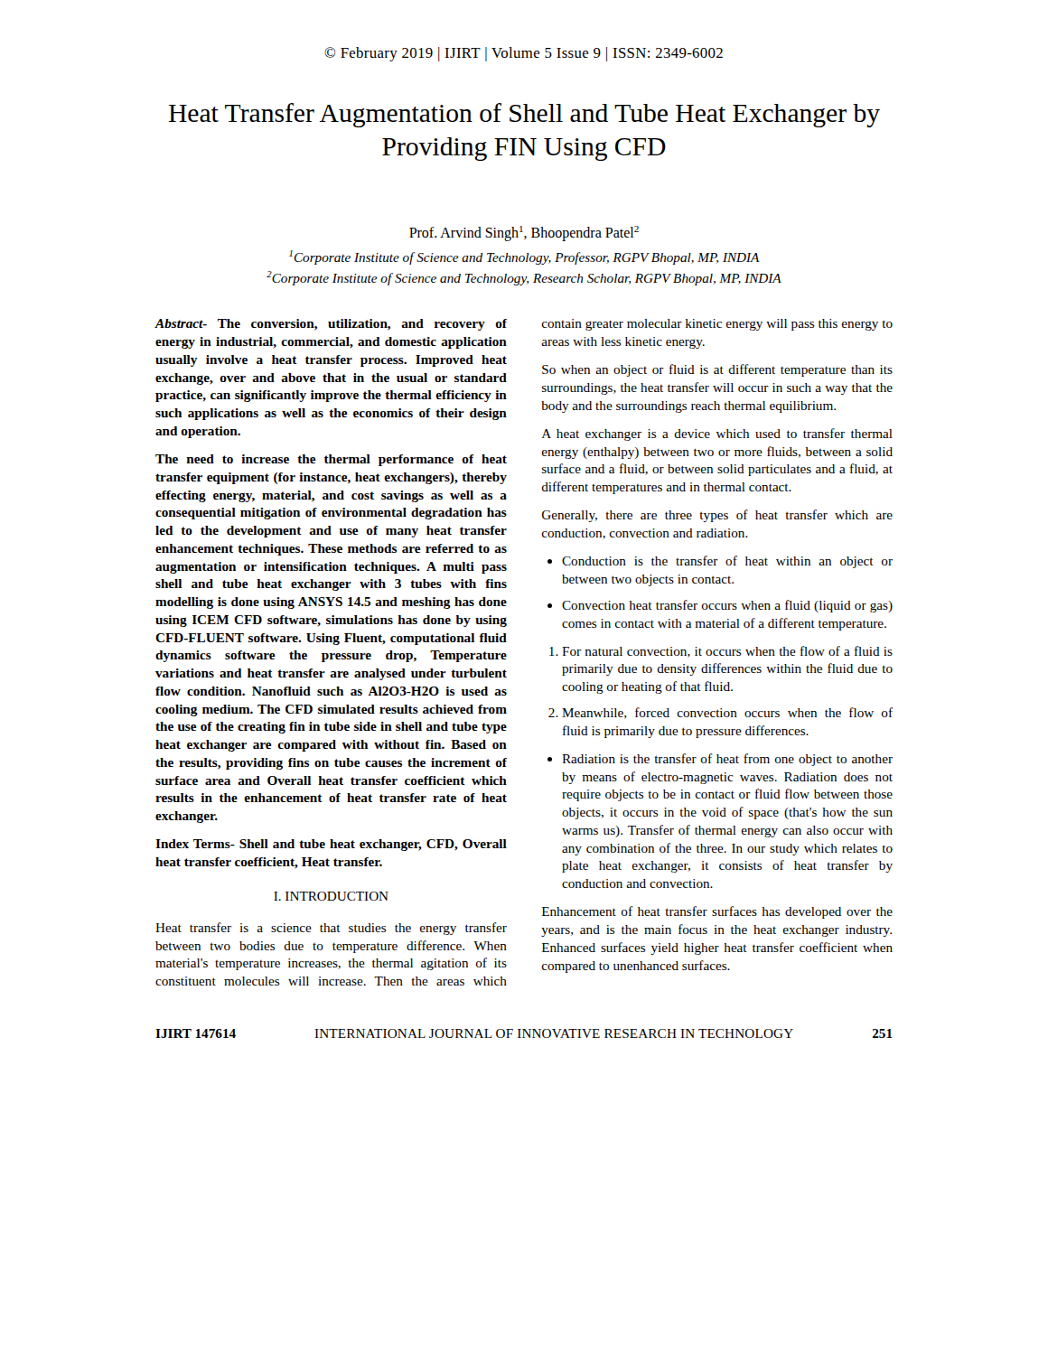© February 2019 | IJIRT | Volume 5 Issue 9 | ISSN: 2349-6002
Heat Transfer Augmentation of Shell and Tube Heat Exchanger by Providing FIN Using CFD
Prof. Arvind Singh1, Bhoopendra Patel2
1Corporate Institute of Science and Technology, Professor, RGPV Bhopal, MP, INDIA
2Corporate Institute of Science and Technology, Research Scholar, RGPV Bhopal, MP, INDIA
Abstract- The conversion, utilization, and recovery of energy in industrial, commercial, and domestic application usually involve a heat transfer process. Improved heat exchange, over and above that in the usual or standard practice, can significantly improve the thermal efficiency in such applications as well as the economics of their design and operation.
The need to increase the thermal performance of heat transfer equipment (for instance, heat exchangers), thereby effecting energy, material, and cost savings as well as a consequential mitigation of environmental degradation has led to the development and use of many heat transfer enhancement techniques. These methods are referred to as augmentation or intensification techniques. A multi pass shell and tube heat exchanger with 3 tubes with fins modelling is done using ANSYS 14.5 and meshing has done using ICEM CFD software, simulations has done by using CFD-FLUENT software. Using Fluent, computational fluid dynamics software the pressure drop, Temperature variations and heat transfer are analysed under turbulent flow condition. Nanofluid such as Al2O3-H2O is used as cooling medium. The CFD simulated results achieved from the use of the creating fin in tube side in shell and tube type heat exchanger are compared with without fin. Based on the results, providing fins on tube causes the increment of surface area and Overall heat transfer coefficient which results in the enhancement of heat transfer rate of heat exchanger.
Index Terms- Shell and tube heat exchanger, CFD, Overall heat transfer coefficient, Heat transfer.
I. Introduction
Heat transfer is a science that studies the energy transfer between two bodies due to temperature difference. When material's temperature increases, the thermal agitation of its constituent molecules will increase. Then the areas which contain greater molecular kinetic energy will pass this energy to areas with less kinetic energy.
So when an object or fluid is at different temperature than its surroundings, the heat transfer will occur in such a way that the body and the surroundings reach thermal equilibrium.
A heat exchanger is a device which used to transfer thermal energy (enthalpy) between two or more fluids, between a solid surface and a fluid, or between solid particulates and a fluid, at different temperatures and in thermal contact.
Generally, there are three types of heat transfer which are conduction, convection and radiation.
Conduction is the transfer of heat within an object or between two objects in contact.
Convection heat transfer occurs when a fluid (liquid or gas) comes in contact with a material of a different temperature.
For natural convection, it occurs when the flow of a fluid is primarily due to density differences within the fluid due to cooling or heating of that fluid.
Meanwhile, forced convection occurs when the flow of fluid is primarily due to pressure differences.
Radiation is the transfer of heat from one object to another by means of electro-magnetic waves. Radiation does not require objects to be in contact or fluid flow between those objects, it occurs in the void of space (that's how the sun warms us). Transfer of thermal energy can also occur with any combination of the three. In our study which relates to plate heat exchanger, it consists of heat transfer by conduction and convection.
Enhancement of heat transfer surfaces has developed over the years, and is the main focus in the heat exchanger industry. Enhanced surfaces yield higher heat transfer coefficient when compared to unenhanced surfaces.
IJIRT 147614 INTERNATIONAL JOURNAL OF INNOVATIVE RESEARCH IN TECHNOLOGY 251